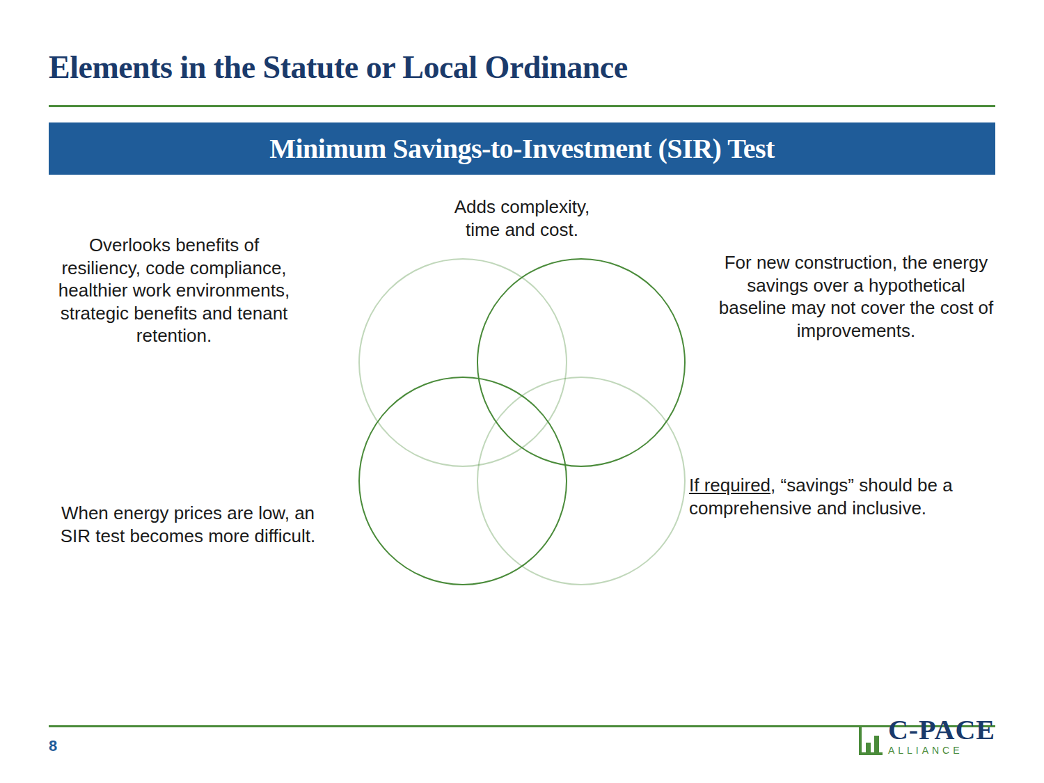Elements in the Statute or Local Ordinance
Minimum Savings-to-Investment (SIR) Test
Adds complexity,
time and cost.
Overlooks benefits of resiliency, code compliance, healthier work environments, strategic benefits and tenant retention.
For new construction, the energy savings over a hypothetical baseline may not cover the cost of improvements.
When energy prices are low, an SIR test becomes more difficult.
If required, “savings” should be a comprehensive and inclusive.
8
C-PACE
ALLIANCE